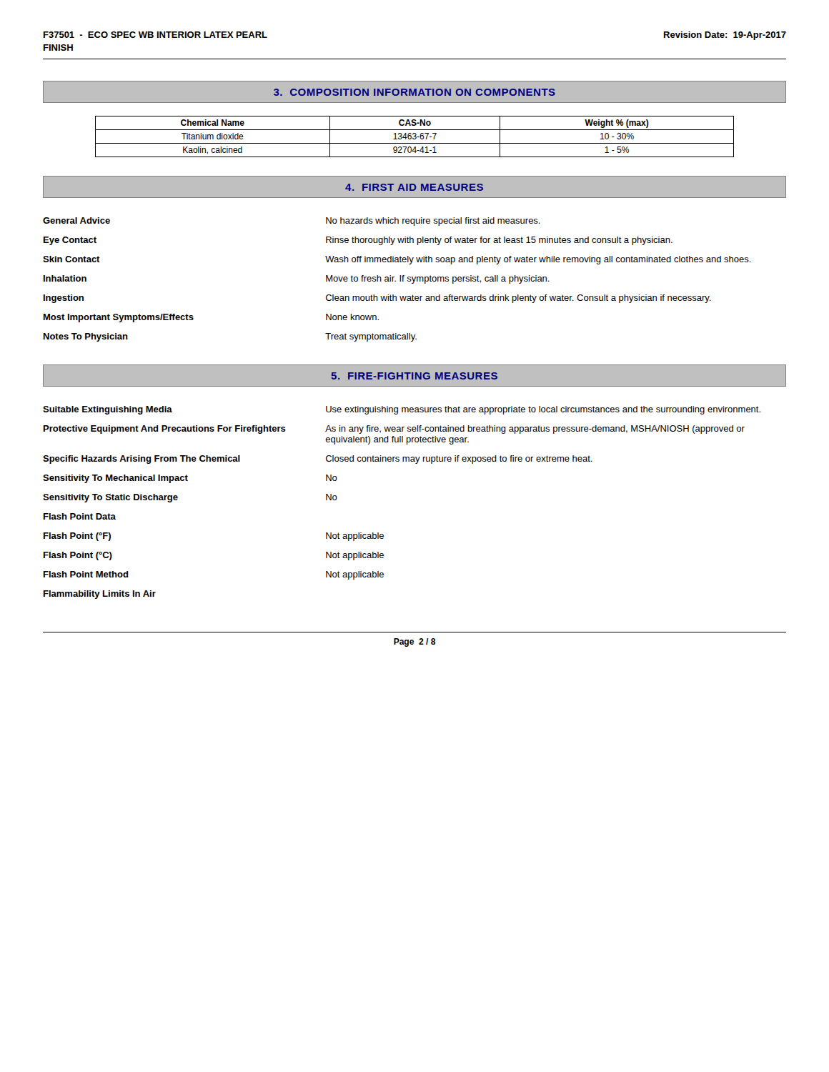F37501 - ECO SPEC WB INTERIOR LATEX PEARL
FINISH
Revision Date: 19-Apr-2017
3. COMPOSITION INFORMATION ON COMPONENTS
| Chemical Name | CAS-No | Weight % (max) |
| --- | --- | --- |
| Titanium dioxide | 13463-67-7 | 10 - 30% |
| Kaolin, calcined | 92704-41-1 | 1 - 5% |
4. FIRST AID MEASURES
| General Advice | No hazards which require special first aid measures. |
| Eye Contact | Rinse thoroughly with plenty of water for at least 15 minutes and consult a physician. |
| Skin Contact | Wash off immediately with soap and plenty of water while removing all contaminated clothes and shoes. |
| Inhalation | Move to fresh air. If symptoms persist, call a physician. |
| Ingestion | Clean mouth with water and afterwards drink plenty of water. Consult a physician if necessary. |
| Most Important Symptoms/Effects | None known. |
| Notes To Physician | Treat symptomatically. |
5. FIRE-FIGHTING MEASURES
| Suitable Extinguishing Media | Use extinguishing measures that are appropriate to local circumstances and the surrounding environment. |
| Protective Equipment And Precautions For Firefighters | As in any fire, wear self-contained breathing apparatus pressure-demand, MSHA/NIOSH (approved or equivalent) and full protective gear. |
| Specific Hazards Arising From The Chemical | Closed containers may rupture if exposed to fire or extreme heat. |
| Sensitivity To Mechanical Impact | No |
| Sensitivity To Static Discharge | No |
| Flash Point Data | |
| Flash Point (°F) | Not applicable |
| Flash Point (°C) | Not applicable |
| Flash Point Method | Not applicable |
| Flammability Limits In Air | |
Page 2 / 8